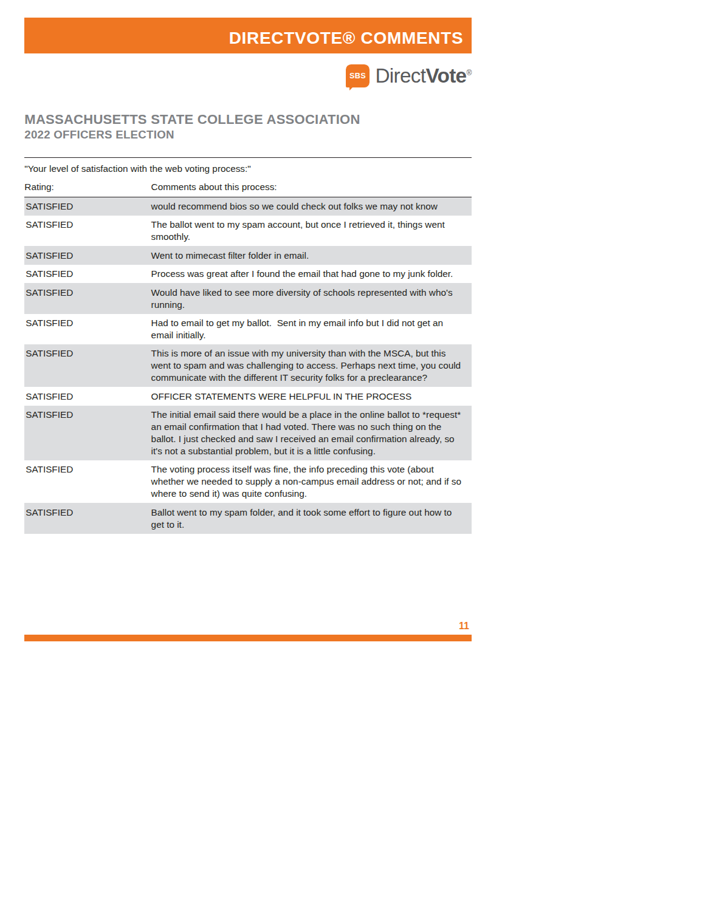DirectVote® Comments
SBS Direct Vote®
Massachusetts State College Association
2022 Officers Election
"Your level of satisfaction with the web voting process:"
| Rating: | Comments about this process: |
| --- | --- |
| SATISFIED | would recommend bios so we could check out folks we may not know |
| SATISFIED | The ballot went to my spam account, but once I retrieved it, things went smoothly. |
| SATISFIED | Went to mimecast filter folder in email. |
| SATISFIED | Process was great after I found the email that had gone to my junk folder. |
| SATISFIED | Would have liked to see more diversity of schools represented with who's running. |
| SATISFIED | Had to email to get my ballot. Sent in my email info but I did not get an email initially. |
| SATISFIED | This is more of an issue with my university than with the MSCA, but this went to spam and was challenging to access. Perhaps next time, you could communicate with the different IT security folks for a preclearance? |
| SATISFIED | OFFICER STATEMENTS WERE HELPFUL IN THE PROCESS |
| SATISFIED | The initial email said there would be a place in the online ballot to *request* an email confirmation that I had voted. There was no such thing on the ballot. I just checked and saw I received an email confirmation already, so it's not a substantial problem, but it is a little confusing. |
| SATISFIED | The voting process itself was fine, the info preceding this vote (about whether we needed to supply a non-campus email address or not; and if so where to send it) was quite confusing. |
| SATISFIED | Ballot went to my spam folder, and it took some effort to figure out how to get to it. |
11